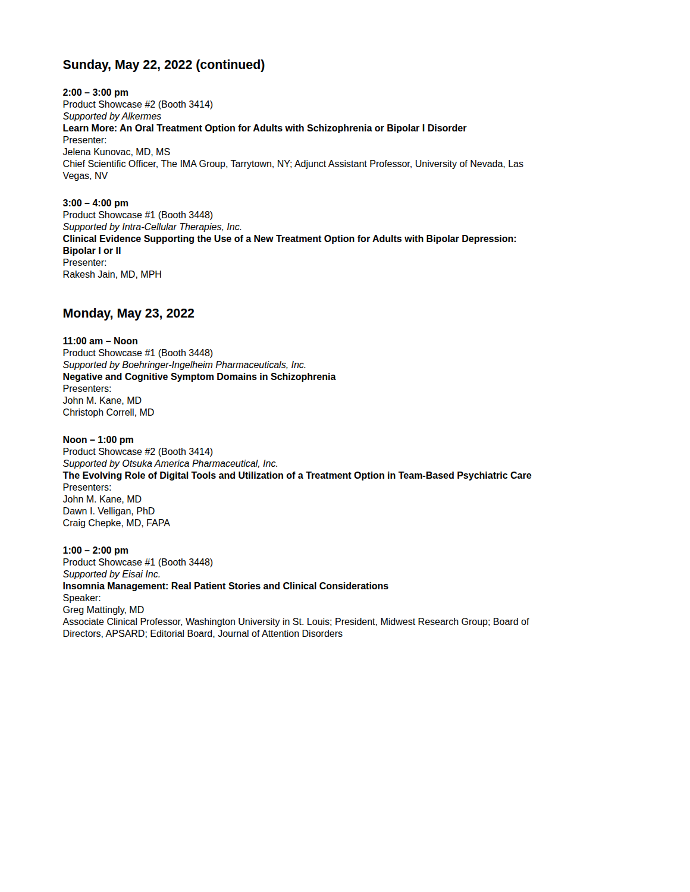Sunday, May 22, 2022 (continued)
2:00 – 3:00 pm
Product Showcase #2 (Booth 3414)
Supported by Alkermes
Learn More: An Oral Treatment Option for Adults with Schizophrenia or Bipolar I Disorder
Presenter:
Jelena Kunovac, MD, MS
Chief Scientific Officer, The IMA Group, Tarrytown, NY; Adjunct Assistant Professor, University of Nevada, Las Vegas, NV
3:00 – 4:00 pm
Product Showcase #1 (Booth 3448)
Supported by Intra-Cellular Therapies, Inc.
Clinical Evidence Supporting the Use of a New Treatment Option for Adults with Bipolar Depression: Bipolar I or II
Presenter:
Rakesh Jain, MD, MPH
Monday, May 23, 2022
11:00 am – Noon
Product Showcase #1 (Booth 3448)
Supported by Boehringer-Ingelheim Pharmaceuticals, Inc.
Negative and Cognitive Symptom Domains in Schizophrenia
Presenters:
John M. Kane, MD
Christoph Correll, MD
Noon – 1:00 pm
Product Showcase #2 (Booth 3414)
Supported by Otsuka America Pharmaceutical, Inc.
The Evolving Role of Digital Tools and Utilization of a Treatment Option in Team-Based Psychiatric Care
Presenters:
John M. Kane, MD
Dawn I. Velligan, PhD
Craig Chepke, MD, FAPA
1:00 – 2:00 pm
Product Showcase #1 (Booth 3448)
Supported by Eisai Inc.
Insomnia Management: Real Patient Stories and Clinical Considerations
Speaker:
Greg Mattingly, MD
Associate Clinical Professor, Washington University in St. Louis; President, Midwest Research Group; Board of Directors, APSARD; Editorial Board, Journal of Attention Disorders